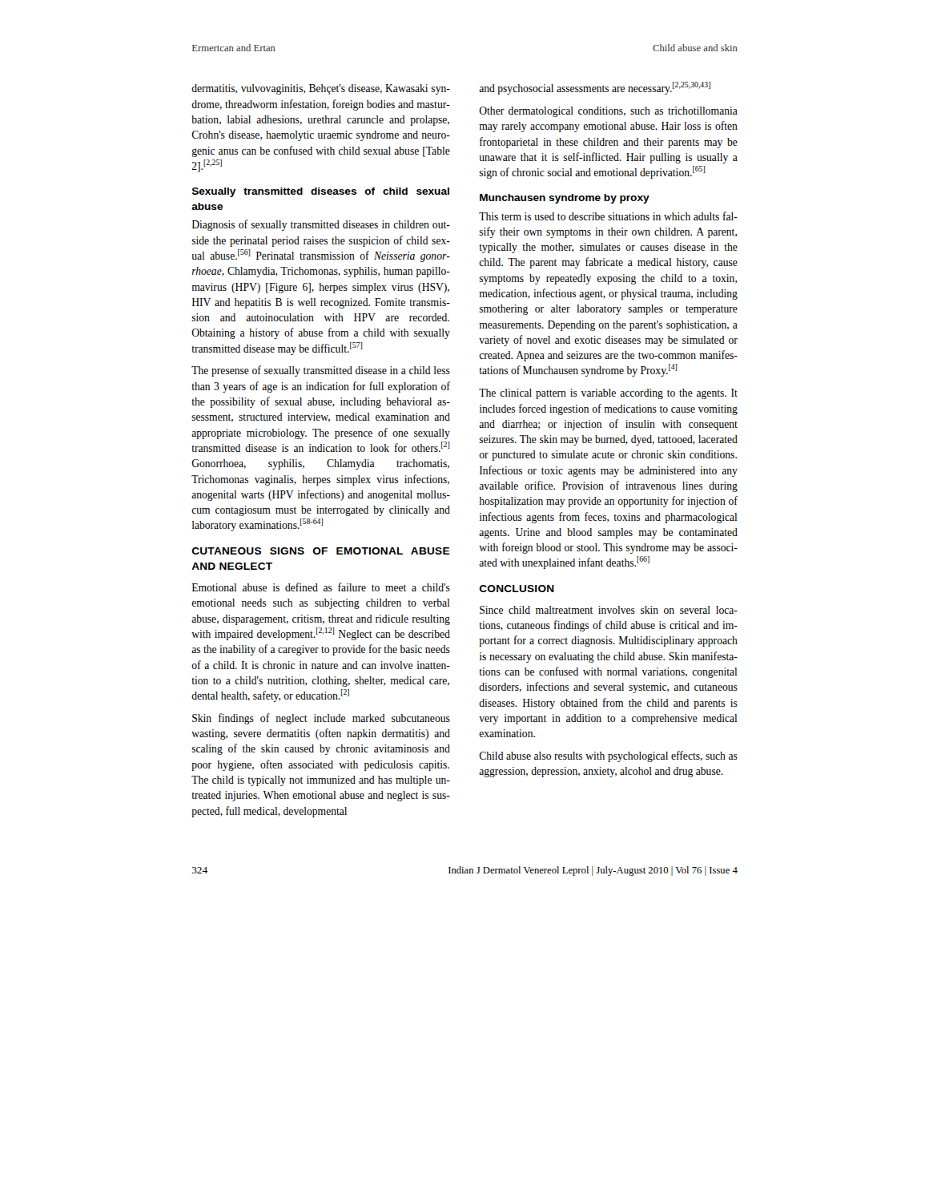Ermertcan and Ertan Child abuse and skin
dermatitis, vulvovaginitis, Behçet's disease, Kawasaki syndrome, threadworm infestation, foreign bodies and masturbation, labial adhesions, urethral caruncle and prolapse, Crohn's disease, haemolytic uraemic syndrome and neurogenic anus can be confused with child sexual abuse [Table 2].[2,25]
Sexually transmitted diseases of child sexual abuse
Diagnosis of sexually transmitted diseases in children outside the perinatal period raises the suspicion of child sexual abuse.[56] Perinatal transmission of Neisseria gonorrhoeae, Chlamydia, Trichomonas, syphilis, human papillomavirus (HPV) [Figure 6], herpes simplex virus (HSV), HIV and hepatitis B is well recognized. Fomite transmission and autoinoculation with HPV are recorded. Obtaining a history of abuse from a child with sexually transmitted disease may be difficult.[57]
The presense of sexually transmitted disease in a child less than 3 years of age is an indication for full exploration of the possibility of sexual abuse, including behavioral assessment, structured interview, medical examination and appropriate microbiology. The presence of one sexually transmitted disease is an indication to look for others.[2] Gonorrhoea, syphilis, Chlamydia trachomatis, Trichomonas vaginalis, herpes simplex virus infections, anogenital warts (HPV infections) and anogenital molluscum contagiosum must be interrogated by clinically and laboratory examinations.[58-64]
Cutaneous signs of emotional abuse and neglect
Emotional abuse is defined as failure to meet a child's emotional needs such as subjecting children to verbal abuse, disparagement, critism, threat and ridicule resulting with impaired development.[2,12] Neglect can be described as the inability of a caregiver to provide for the basic needs of a child. It is chronic in nature and can involve inattention to a child's nutrition, clothing, shelter, medical care, dental health, safety, or education.[2]
Skin findings of neglect include marked subcutaneous wasting, severe dermatitis (often napkin dermatitis) and scaling of the skin caused by chronic avitaminosis and poor hygiene, often associated with pediculosis capitis. The child is typically not immunized and has multiple untreated injuries. When emotional abuse and neglect is suspected, full medical, developmental
and psychosocial assessments are necessary.[2,25,30,43]
Other dermatological conditions, such as trichotillomania may rarely accompany emotional abuse. Hair loss is often frontoparietal in these children and their parents may be unaware that it is self-inflicted. Hair pulling is usually a sign of chronic social and emotional deprivation.[65]
Munchausen syndrome by proxy
This term is used to describe situations in which adults falsify their own symptoms in their own children. A parent, typically the mother, simulates or causes disease in the child. The parent may fabricate a medical history, cause symptoms by repeatedly exposing the child to a toxin, medication, infectious agent, or physical trauma, including smothering or alter laboratory samples or temperature measurements. Depending on the parent's sophistication, a variety of novel and exotic diseases may be simulated or created. Apnea and seizures are the two-common manifestations of Munchausen syndrome by Proxy.[4]
The clinical pattern is variable according to the agents. It includes forced ingestion of medications to cause vomiting and diarrhea; or injection of insulin with consequent seizures. The skin may be burned, dyed, tattooed, lacerated or punctured to simulate acute or chronic skin conditions. Infectious or toxic agents may be administered into any available orifice. Provision of intravenous lines during hospitalization may provide an opportunity for injection of infectious agents from feces, toxins and pharmacological agents. Urine and blood samples may be contaminated with foreign blood or stool. This syndrome may be associated with unexplained infant deaths.[66]
Conclusion
Since child maltreatment involves skin on several locations, cutaneous findings of child abuse is critical and important for a correct diagnosis. Multidisciplinary approach is necessary on evaluating the child abuse. Skin manifestations can be confused with normal variations, congenital disorders, infections and several systemic, and cutaneous diseases. History obtained from the child and parents is very important in addition to a comprehensive medical examination.
Child abuse also results with psychological effects, such as aggression, depression, anxiety, alcohol and drug abuse.
324 Indian J Dermatol Venereol Leprol | July-August 2010 | Vol 76 | Issue 4